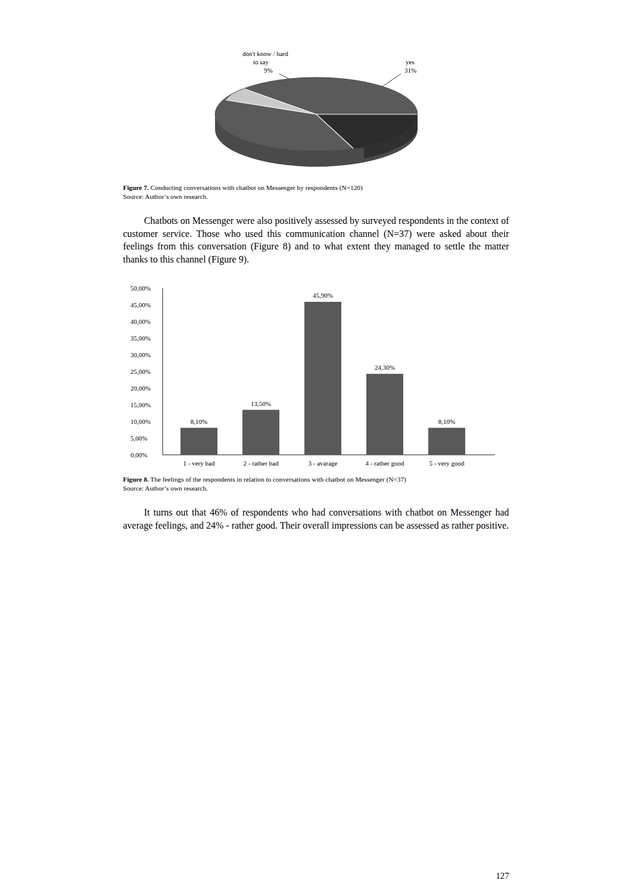don't know / hard to say 9% yes 31% no 60%
Figure 7. Conducting conversations with chatbot on Messenger by respondents (N=120)
Source: Author’s own research.
Chatbots on Messenger were also positively assessed by surveyed respondents in the context of customer service. Those who used this communication channel (N=37) were asked about their feelings from this conversation (Figure 8) and to what extent they managed to settle the matter thanks to this channel (Figure 9).
50,00% 45,00% 40,00% 35,00% 30,00% 25,00% 20,00% 15,00% 10,00% 5,00% 0,00% 8,10% 13,50% 45,90% 24,30% 8,10% 1 - very bad 2 - rather bad 3 - avarage 4 - rather good 5 - very good
Figure 8. The feelings of the respondents in relation to conversations with chatbot on Messenger (N=37)
Source: Author’s own research.
It turns out that 46% of respondents who had conversations with chatbot on Messenger had average feelings, and 24% - rather good. Their overall impressions can be assessed as rather positive.
127